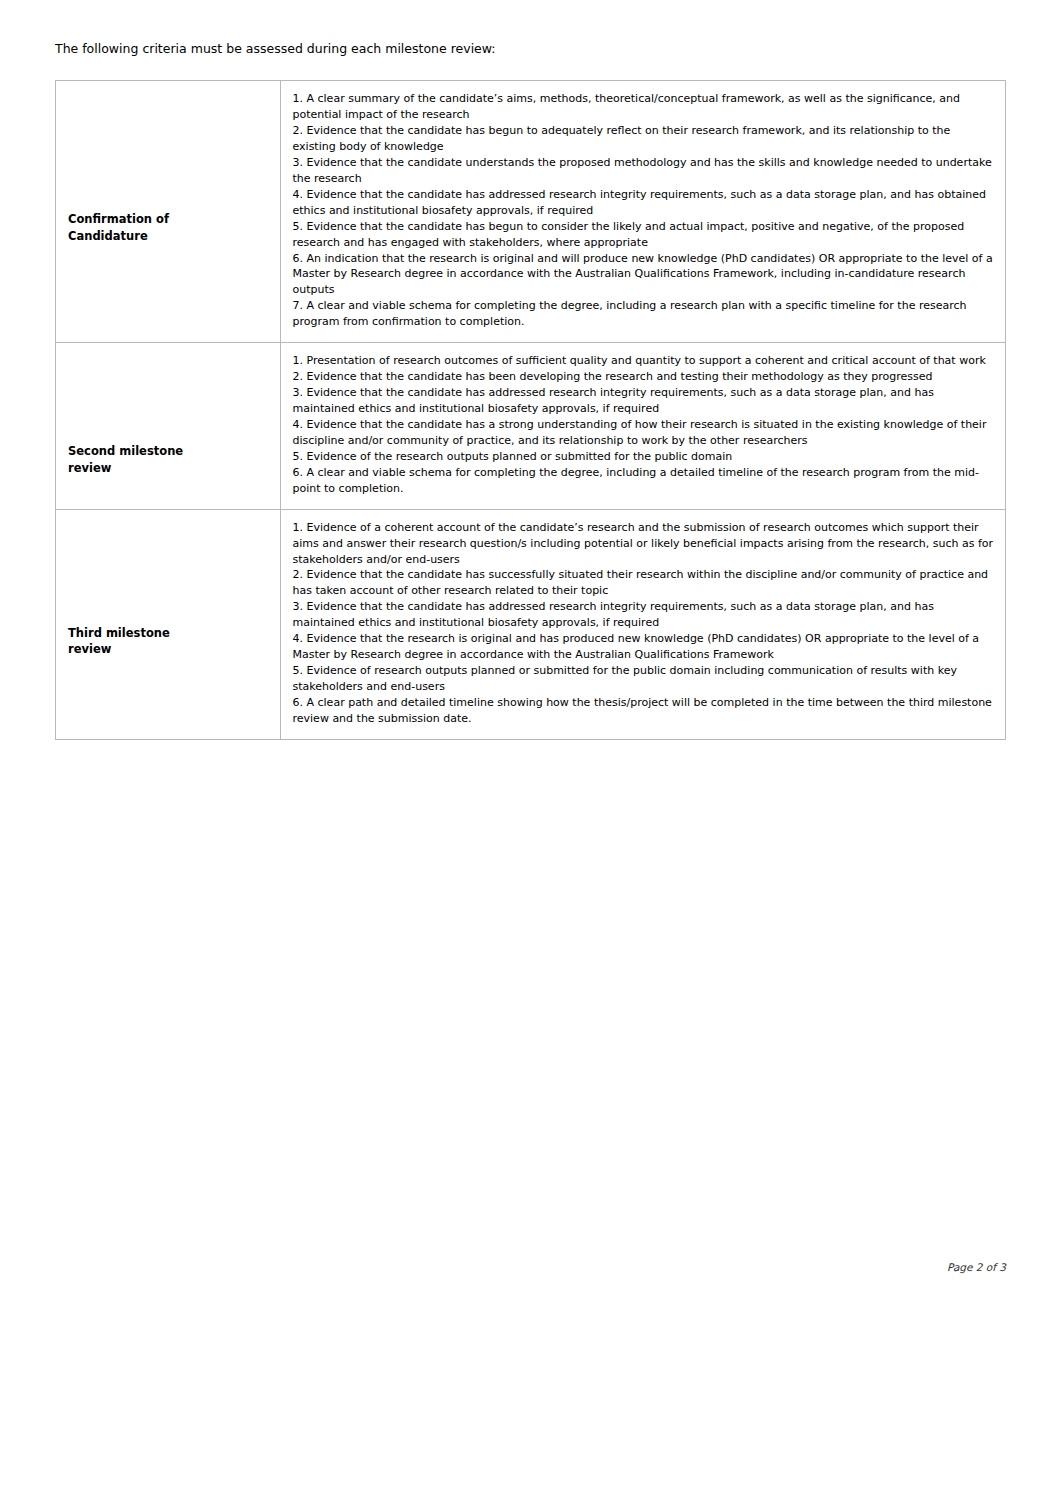The following criteria must be assessed during each milestone review:
| Confirmation of Candidature | 1. A clear summary of the candidate’s aims, methods, theoretical/conceptual framework, as well as the significance, and potential impact of the research 2. Evidence that the candidate has begun to adequately reflect on their research framework, and its relationship to the existing body of knowledge 3. Evidence that the candidate understands the proposed methodology and has the skills and knowledge needed to undertake the research 4. Evidence that the candidate has addressed research integrity requirements, such as a data storage plan, and has obtained ethics and institutional biosafety approvals, if required 5. Evidence that the candidate has begun to consider the likely and actual impact, positive and negative, of the proposed research and has engaged with stakeholders, where appropriate 6. An indication that the research is original and will produce new knowledge (PhD candidates) OR appropriate to the level of a Master by Research degree in accordance with the Australian Qualifications Framework, including in-candidature research outputs 7. A clear and viable schema for completing the degree, including a research plan with a specific timeline for the research program from confirmation to completion. |
| Second milestone review | 1. Presentation of research outcomes of sufficient quality and quantity to support a coherent and critical account of that work 2. Evidence that the candidate has been developing the research and testing their methodology as they progressed 3. Evidence that the candidate has addressed research integrity requirements, such as a data storage plan, and has maintained ethics and institutional biosafety approvals, if required 4. Evidence that the candidate has a strong understanding of how their research is situated in the existing knowledge of their discipline and/or community of practice, and its relationship to work by the other researchers 5. Evidence of the research outputs planned or submitted for the public domain 6. A clear and viable schema for completing the degree, including a detailed timeline of the research program from the mid-point to completion. |
| Third milestone review | 1. Evidence of a coherent account of the candidate’s research and the submission of research outcomes which support their aims and answer their research question/s including potential or likely beneficial impacts arising from the research, such as for stakeholders and/or end-users 2. Evidence that the candidate has successfully situated their research within the discipline and/or community of practice and has taken account of other research related to their topic 3. Evidence that the candidate has addressed research integrity requirements, such as a data storage plan, and has maintained ethics and institutional biosafety approvals, if required 4. Evidence that the research is original and has produced new knowledge (PhD candidates) OR appropriate to the level of a Master by Research degree in accordance with the Australian Qualifications Framework 5. Evidence of research outputs planned or submitted for the public domain including communication of results with key stakeholders and end-users 6. A clear path and detailed timeline showing how the thesis/project will be completed in the time between the third milestone review and the submission date. |
Page 2 of 3